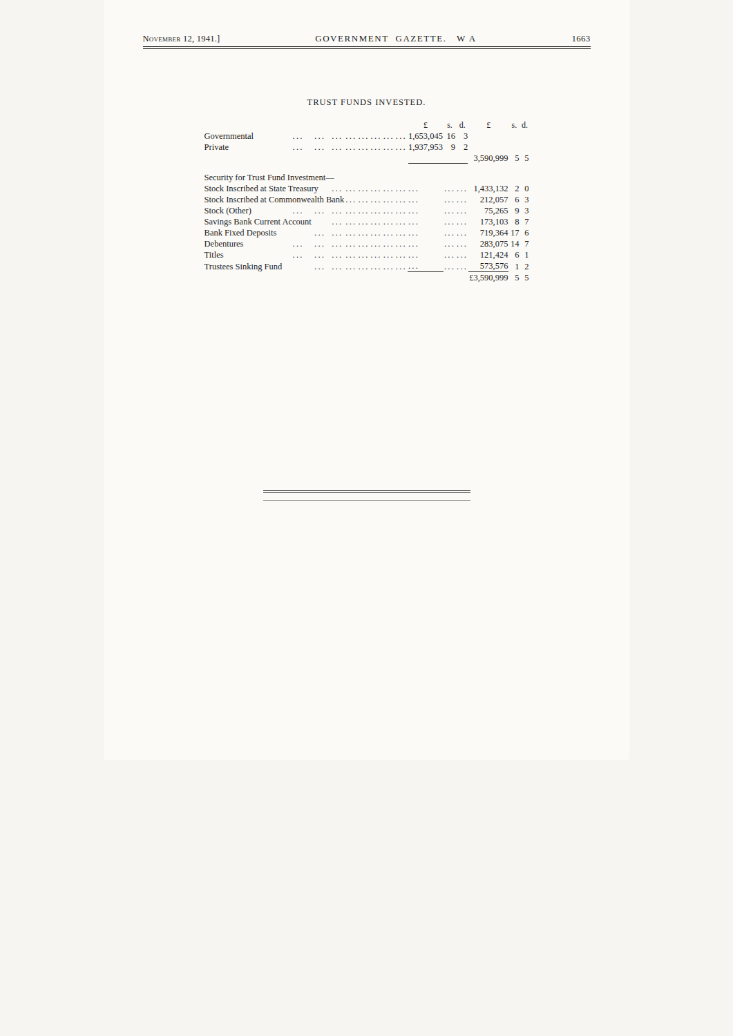November 12, 1941.]
GOVERNMENT GAZETTE. W A
1663
TRUST FUNDS INVESTED.
| | | | | | | | | | £ | s. | d. | £ | s. | d. |
| Governmental | ... | ... | ... | ... | ... | ... | ... | ... | 1,653,045 | 16 | 3 | | | |
| Private | ... | ... | ... | ... | ... | ... | ... | ... | 1,937,953 | 9 | 2 | | | |
| | | | | | | | | | | 3,590,999 | 5 | 5 |
| Security for Trust Fund Investment— | | | | | | |
| Stock Inscribed at State Treasury | ... | ... | ... | ... | ... | ... | ... | ... | ... | 1,433,132 | 2 | 0 |
| Stock Inscribed at Commonwealth Bank | ... | ... | ... | ... | ... | ... | ... | ... | 212,057 | 6 | 3 |
| Stock (Other) | ... | ... | ... | ... | ... | ... | ... | ... | ... | ... | ... | 75,265 | 9 | 3 |
| Savings Bank Current Account | ... | ... | ... | ... | ... | ... | ... | ... | ... | 173,103 | 8 | 7 |
| Bank Fixed Deposits | ... | ... | ... | ... | ... | ... | ... | ... | ... | ... | 719,364 | 17 | 6 |
| Debentures | ... | ... | ... | ... | ... | ... | ... | ... | ... | ... | ... | 283,075 | 14 | 7 |
| Titles | ... | ... | ... | ... | ... | ... | ... | ... | ... | ... | ... | 121,424 | 6 | 1 |
| Trustees Sinking Fund | ... | ... | ... | ... | ... | ... | ... | ... | ... | ... | 573,576 | 1 | 2 |
| | | | | | | | | | | | | £3,590,999 | 5 | 5 |